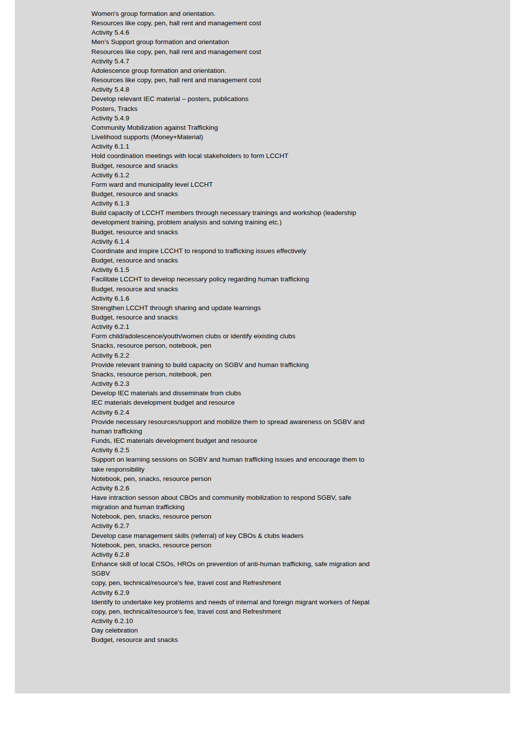Women's group formation and orientation.
Resources like copy, pen, hall rent and management cost
Activity 5.4.6
Men’s Support group formation and orientation
Resources like copy, pen, hall rent and management cost
Activity 5.4.7
Adolescence group formation and orientation.
Resources like copy, pen, hall rent and management cost
Activity 5.4.8
Develop relevant IEC material – posters, publications
Posters, Tracks
Activity 5.4.9
Community Mobilization against Trafficking
Livelihood supports (Money+Material)
Activity 6.1.1
Hold coordination meetings with local stakeholders to form LCCHT
Budget, resource and snacks
Activity 6.1.2
Form ward and municipality level LCCHT
Budget, resource and snacks
Activity 6.1.3
Build capacity of LCCHT members through necessary trainings and workshop (leadership
development training, problem analysis and solving training etc.)
Budget, resource and snacks
Activity 6.1.4
Coordinate and inspire LCCHT to respond to trafficking issues effectively
Budget, resource and snacks
Activity 6.1.5
Facilitate LCCHT to develop necessary policy regarding human trafficking
Budget, resource and snacks
Activity 6.1.6
Strengthen LCCHT through sharing and update learnings
Budget, resource and snacks
Activity 6.2.1
Form child/adolescence/youth/women clubs or identify eixisting clubs
Snacks, resource person, notebook, pen
Activity 6.2.2
Provide relevant training to build capacity on SGBV and human trafficking
Snacks, resource person, notebook, pen
Activity 6.2.3
Develop IEC materials and disseminate from clubs
IEC materials development budget and resource
Activity 6.2.4
Provide necessary resources/support and mobilize them to spread awareness on SGBV and
human trafficking
Funds, IEC materials development budget and resource
Activity 6.2.5
Support on learning sessions on SGBV and human trafficking issues and encourage them to
take responsibility
Notebook, pen, snacks, resource person
Activity 6.2.6
Have intraction sesson about CBOs and community mobilization to respond SGBV, safe
migration and human trafficking
Notebook, pen, snacks, resource person
Activity 6.2.7
Develop case management skills (referral) of key CBOs & clubs leaders
Notebook, pen, snacks, resource person
Activity 6.2.8
Enhance skill of local CSOs, HROs on prevention of anti-human trafficking, safe migration and
SGBV
copy, pen, technical/resource's fee, travel cost and Refreshment
Activity 6.2.9
Identify to undertake key problems and needs of internal and foreign migrant workers of Nepal
copy, pen, technical/resource's fee, travel cost and Refreshment
Activity 6.2.10
Day celebration
Budget, resource and snacks